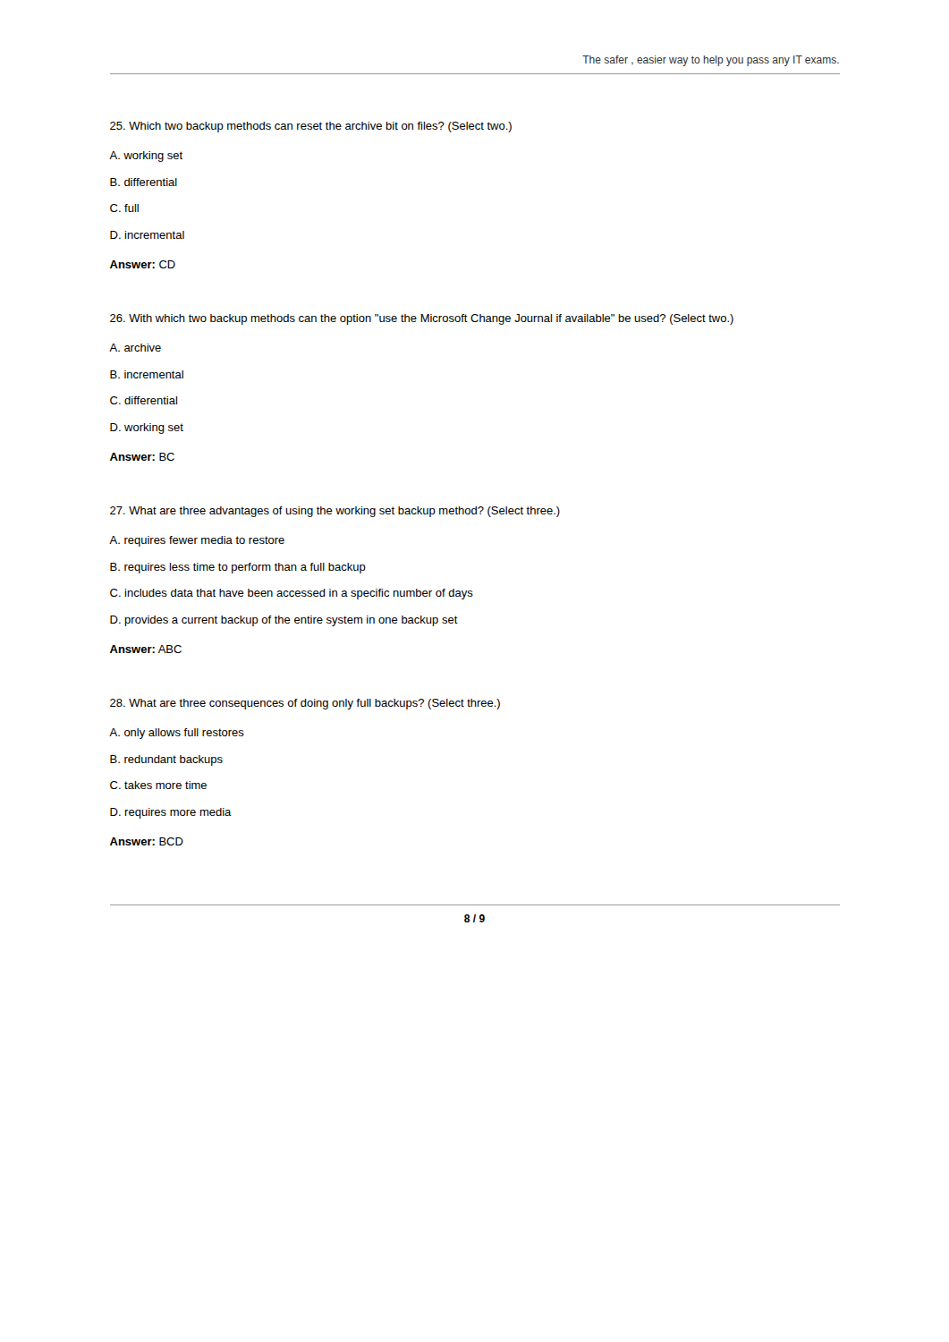The safer , easier way to help you pass any IT exams.
25. Which two backup methods can reset the archive bit on files? (Select two.)
A. working set
B. differential
C. full
D. incremental
Answer: CD
26. With which two backup methods can the option "use the Microsoft Change Journal if available" be used? (Select two.)
A. archive
B. incremental
C. differential
D. working set
Answer: BC
27. What are three advantages of using the working set backup method? (Select three.)
A. requires fewer media to restore
B. requires less time to perform than a full backup
C. includes data that have been accessed in a specific number of days
D. provides a current backup of the entire system in one backup set
Answer: ABC
28. What are three consequences of doing only full backups? (Select three.)
A. only allows full restores
B. redundant backups
C. takes more time
D. requires more media
Answer: BCD
8 / 9